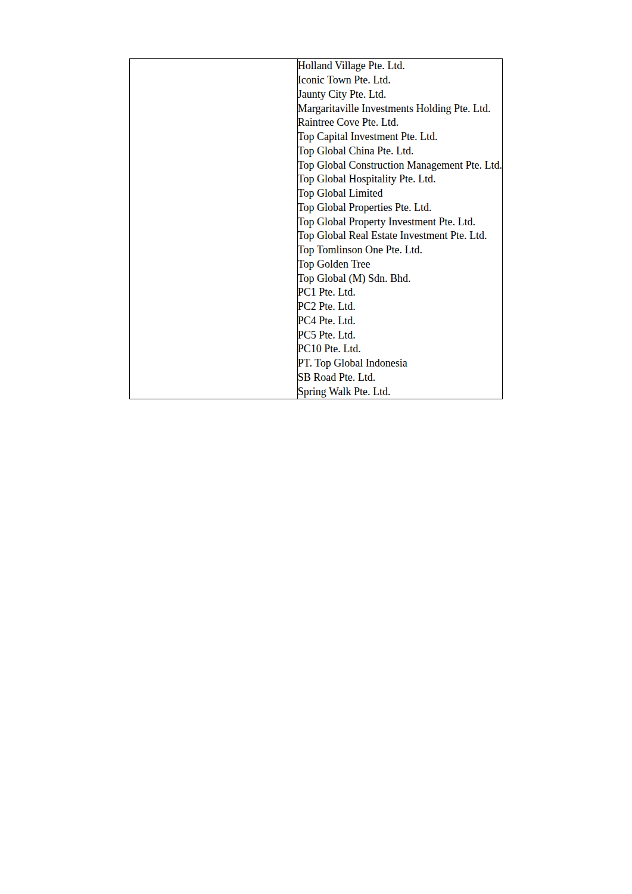| | Holland Village Pte. Ltd. Iconic Town Pte. Ltd. Jaunty City Pte. Ltd. Margaritaville Investments Holding Pte. Ltd. Raintree Cove Pte. Ltd. Top Capital Investment Pte. Ltd. Top Global China Pte. Ltd. Top Global Construction Management Pte. Ltd. Top Global Hospitality Pte. Ltd. Top Global Limited Top Global Properties Pte. Ltd. Top Global Property Investment Pte. Ltd. Top Global Real Estate Investment Pte. Ltd. Top Tomlinson One Pte. Ltd. Top Golden Tree Top Global (M) Sdn. Bhd. PC1 Pte. Ltd. PC2 Pte. Ltd. PC4 Pte. Ltd. PC5 Pte. Ltd. PC10 Pte. Ltd. PT. Top Global Indonesia SB Road Pte. Ltd. Spring Walk Pte. Ltd. |